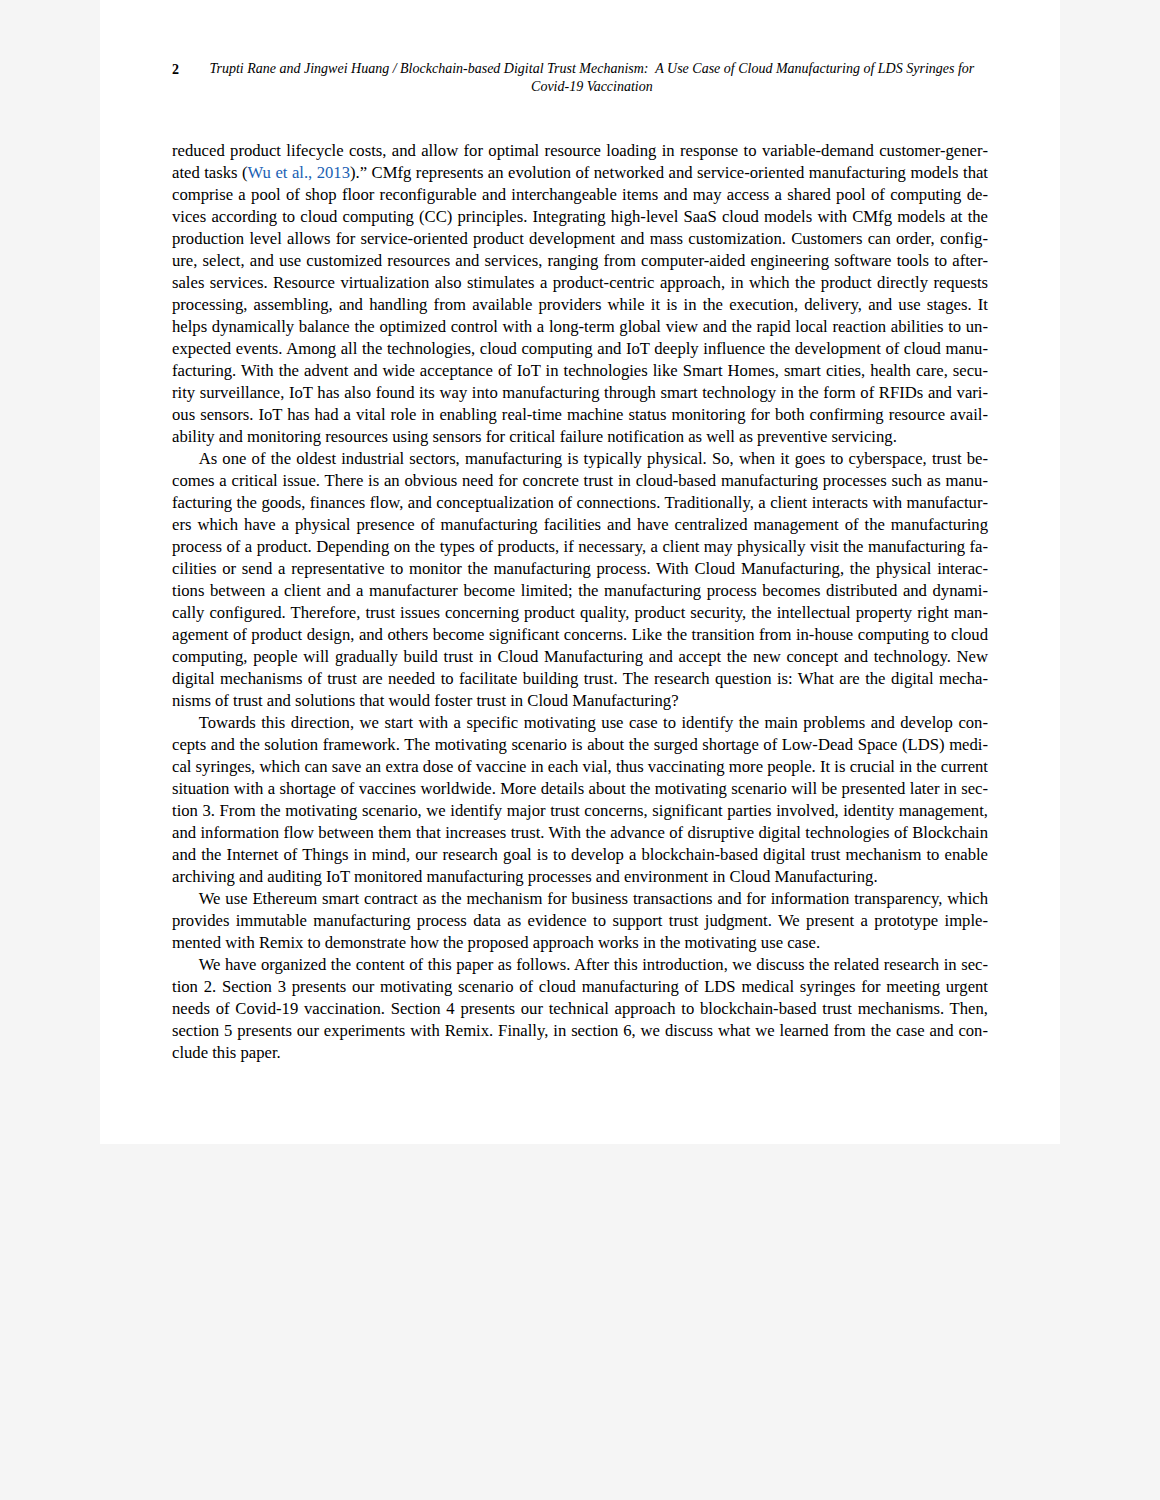2
Trupti Rane and Jingwei Huang / Blockchain-based Digital Trust Mechanism: A Use Case of Cloud Manufacturing of LDS Syringes for Covid-19 Vaccination
reduced product lifecycle costs, and allow for optimal resource loading in response to variable-demand customer-generated tasks (Wu et al., 2013).” CMfg represents an evolution of networked and service-oriented manufacturing models that comprise a pool of shop floor reconfigurable and interchangeable items and may access a shared pool of computing devices according to cloud computing (CC) principles. Integrating high-level SaaS cloud models with CMfg models at the production level allows for service-oriented product development and mass customization. Customers can order, configure, select, and use customized resources and services, ranging from computer-aided engineering software tools to after-sales services. Resource virtualization also stimulates a product-centric approach, in which the product directly requests processing, assembling, and handling from available providers while it is in the execution, delivery, and use stages. It helps dynamically balance the optimized control with a long-term global view and the rapid local reaction abilities to unexpected events. Among all the technologies, cloud computing and IoT deeply influence the development of cloud manufacturing. With the advent and wide acceptance of IoT in technologies like Smart Homes, smart cities, health care, security surveillance, IoT has also found its way into manufacturing through smart technology in the form of RFIDs and various sensors. IoT has had a vital role in enabling real-time machine status monitoring for both confirming resource availability and monitoring resources using sensors for critical failure notification as well as preventive servicing.
As one of the oldest industrial sectors, manufacturing is typically physical. So, when it goes to cyberspace, trust becomes a critical issue. There is an obvious need for concrete trust in cloud-based manufacturing processes such as manufacturing the goods, finances flow, and conceptualization of connections. Traditionally, a client interacts with manufacturers which have a physical presence of manufacturing facilities and have centralized management of the manufacturing process of a product. Depending on the types of products, if necessary, a client may physically visit the manufacturing facilities or send a representative to monitor the manufacturing process. With Cloud Manufacturing, the physical interactions between a client and a manufacturer become limited; the manufacturing process becomes distributed and dynamically configured. Therefore, trust issues concerning product quality, product security, the intellectual property right management of product design, and others become significant concerns. Like the transition from in-house computing to cloud computing, people will gradually build trust in Cloud Manufacturing and accept the new concept and technology. New digital mechanisms of trust are needed to facilitate building trust. The research question is: What are the digital mechanisms of trust and solutions that would foster trust in Cloud Manufacturing?
Towards this direction, we start with a specific motivating use case to identify the main problems and develop concepts and the solution framework. The motivating scenario is about the surged shortage of Low-Dead Space (LDS) medical syringes, which can save an extra dose of vaccine in each vial, thus vaccinating more people. It is crucial in the current situation with a shortage of vaccines worldwide. More details about the motivating scenario will be presented later in section 3. From the motivating scenario, we identify major trust concerns, significant parties involved, identity management, and information flow between them that increases trust. With the advance of disruptive digital technologies of Blockchain and the Internet of Things in mind, our research goal is to develop a blockchain-based digital trust mechanism to enable archiving and auditing IoT monitored manufacturing processes and environment in Cloud Manufacturing.
We use Ethereum smart contract as the mechanism for business transactions and for information transparency, which provides immutable manufacturing process data as evidence to support trust judgment. We present a prototype implemented with Remix to demonstrate how the proposed approach works in the motivating use case.
We have organized the content of this paper as follows. After this introduction, we discuss the related research in section 2. Section 3 presents our motivating scenario of cloud manufacturing of LDS medical syringes for meeting urgent needs of Covid-19 vaccination. Section 4 presents our technical approach to blockchain-based trust mechanisms. Then, section 5 presents our experiments with Remix. Finally, in section 6, we discuss what we learned from the case and conclude this paper.